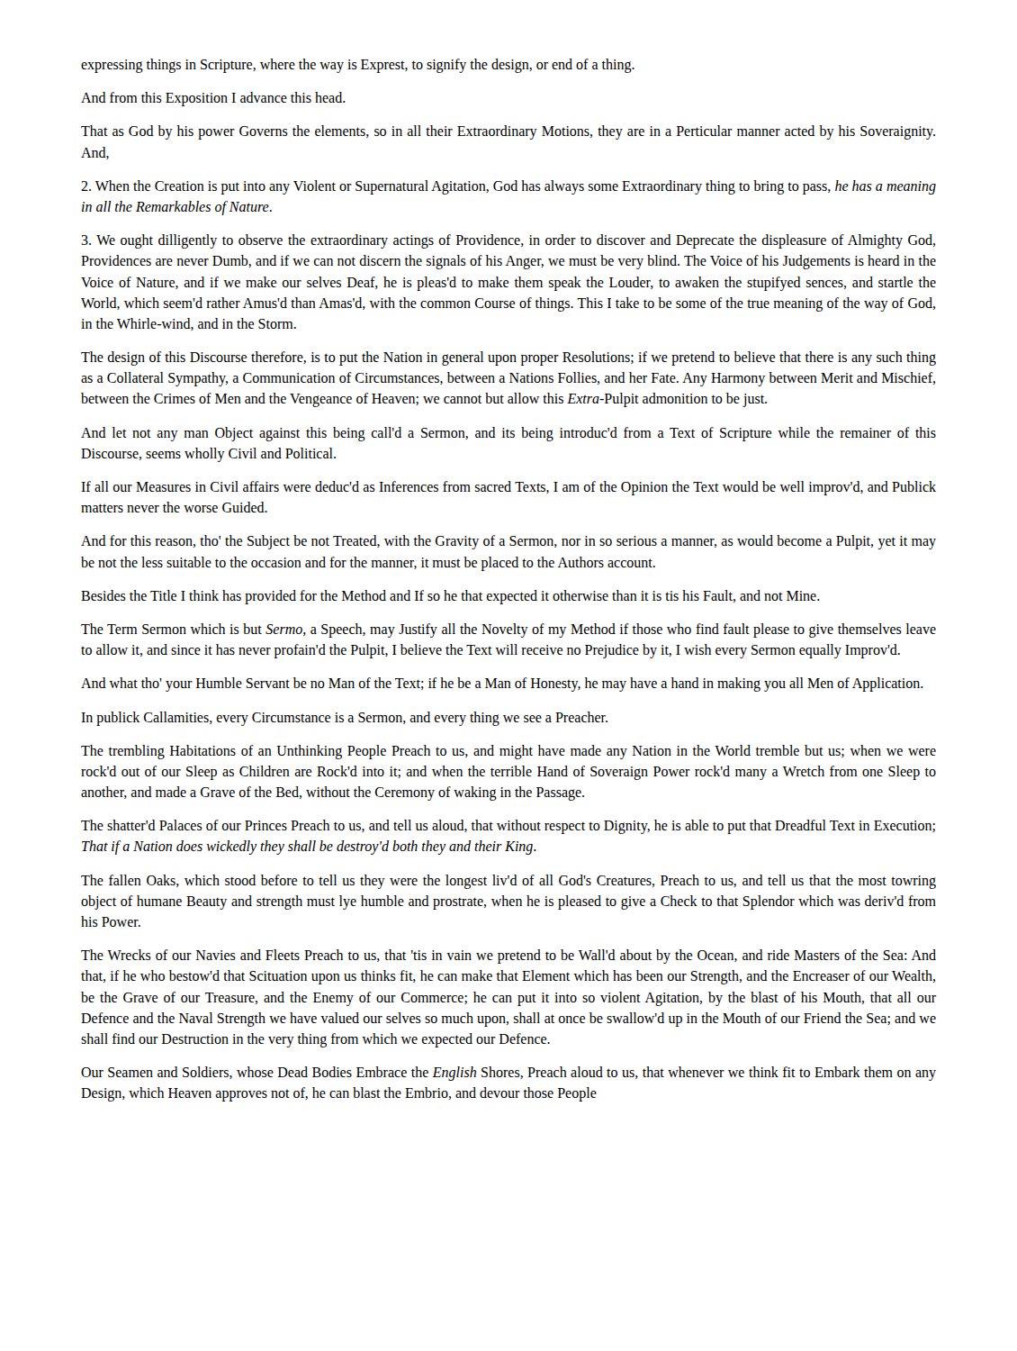expressing things in Scripture, where the way is Exprest, to signify the design, or end of a thing.
And from this Exposition I advance this head.
That as God by his power Governs the elements, so in all their Extraordinary Motions, they are in a Perticular manner acted by his Soveraignity. And,
2. When the Creation is put into any Violent or Supernatural Agitation, God has always some Extraordinary thing to bring to pass, he has a meaning in all the Remarkables of Nature.
3. We ought dilligently to observe the extraordinary actings of Providence, in order to discover and Deprecate the displeasure of Almighty God, Providences are never Dumb, and if we can not discern the signals of his Anger, we must be very blind. The Voice of his Judgements is heard in the Voice of Nature, and if we make our selves Deaf, he is pleas'd to make them speak the Louder, to awaken the stupifyed sences, and startle the World, which seem'd rather Amus'd than Amas'd, with the common Course of things. This I take to be some of the true meaning of the way of God, in the Whirle-wind, and in the Storm.
The design of this Discourse therefore, is to put the Nation in general upon proper Resolutions; if we pretend to believe that there is any such thing as a Collateral Sympathy, a Communication of Circumstances, between a Nations Follies, and her Fate. Any Harmony between Merit and Mischief, between the Crimes of Men and the Vengeance of Heaven; we cannot but allow this Extra-Pulpit admonition to be just.
And let not any man Object against this being call'd a Sermon, and its being introduc'd from a Text of Scripture while the remainer of this Discourse, seems wholly Civil and Political.
If all our Measures in Civil affairs were deduc'd as Inferences from sacred Texts, I am of the Opinion the Text would be well improv'd, and Publick matters never the worse Guided.
And for this reason, tho' the Subject be not Treated, with the Gravity of a Sermon, nor in so serious a manner, as would become a Pulpit, yet it may be not the less suitable to the occasion and for the manner, it must be placed to the Authors account.
Besides the Title I think has provided for the Method and If so he that expected it otherwise than it is tis his Fault, and not Mine.
The Term Sermon which is but Sermo, a Speech, may Justify all the Novelty of my Method if those who find fault please to give themselves leave to allow it, and since it has never profain'd the Pulpit, I believe the Text will receive no Prejudice by it, I wish every Sermon equally Improv'd.
And what tho' your Humble Servant be no Man of the Text; if he be a Man of Honesty, he may have a hand in making you all Men of Application.
In publick Callamities, every Circumstance is a Sermon, and every thing we see a Preacher.
The trembling Habitations of an Unthinking People Preach to us, and might have made any Nation in the World tremble but us; when we were rock'd out of our Sleep as Children are Rock'd into it; and when the terrible Hand of Soveraign Power rock'd many a Wretch from one Sleep to another, and made a Grave of the Bed, without the Ceremony of waking in the Passage.
The shatter'd Palaces of our Princes Preach to us, and tell us aloud, that without respect to Dignity, he is able to put that Dreadful Text in Execution; That if a Nation does wickedly they shall be destroy'd both they and their King.
The fallen Oaks, which stood before to tell us they were the longest liv'd of all God's Creatures, Preach to us, and tell us that the most towring object of humane Beauty and strength must lye humble and prostrate, when he is pleased to give a Check to that Splendor which was deriv'd from his Power.
The Wrecks of our Navies and Fleets Preach to us, that 'tis in vain we pretend to be Wall'd about by the Ocean, and ride Masters of the Sea: And that, if he who bestow'd that Scituation upon us thinks fit, he can make that Element which has been our Strength, and the Encreaser of our Wealth, be the Grave of our Treasure, and the Enemy of our Commerce; he can put it into so violent Agitation, by the blast of his Mouth, that all our Defence and the Naval Strength we have valued our selves so much upon, shall at once be swallow'd up in the Mouth of our Friend the Sea; and we shall find our Destruction in the very thing from which we expected our Defence.
Our Seamen and Soldiers, whose Dead Bodies Embrace the English Shores, Preach aloud to us, that whenever we think fit to Embark them on any Design, which Heaven approves not of, he can blast the Embrio, and devour those People